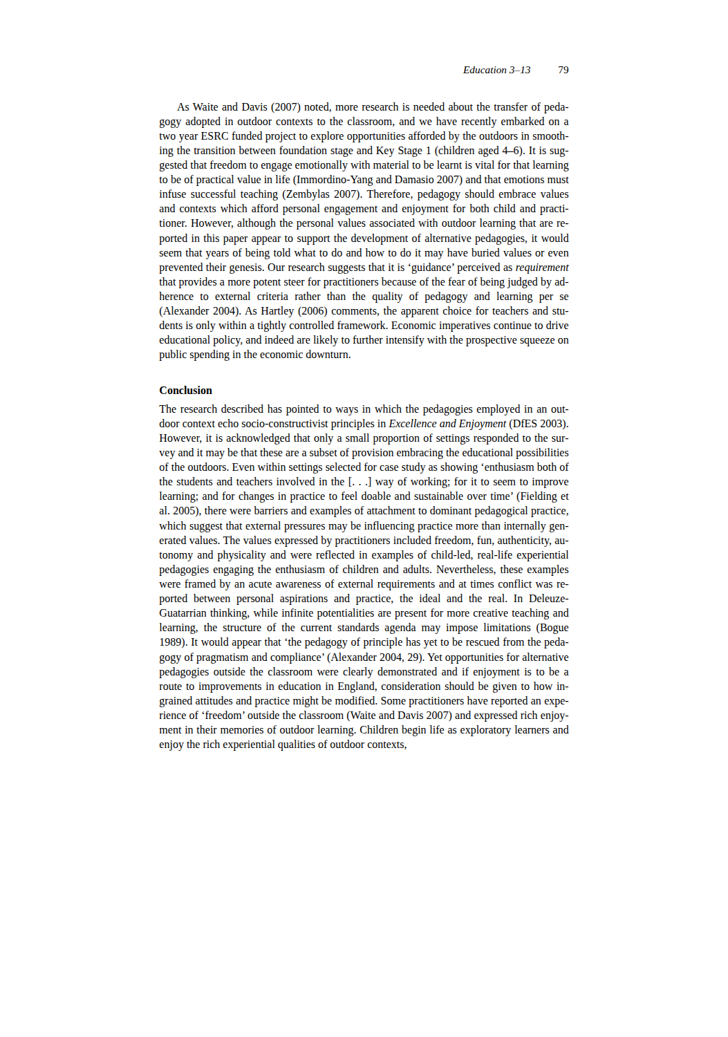Education 3–1379
As Waite and Davis (2007) noted, more research is needed about the transfer of pedagogy adopted in outdoor contexts to the classroom, and we have recently embarked on a two year ESRC funded project to explore opportunities afforded by the outdoors in smoothing the transition between foundation stage and Key Stage 1 (children aged 4–6). It is suggested that freedom to engage emotionally with material to be learnt is vital for that learning to be of practical value in life (Immordino-Yang and Damasio 2007) and that emotions must infuse successful teaching (Zembylas 2007). Therefore, pedagogy should embrace values and contexts which afford personal engagement and enjoyment for both child and practitioner. However, although the personal values associated with outdoor learning that are reported in this paper appear to support the development of alternative pedagogies, it would seem that years of being told what to do and how to do it may have buried values or even prevented their genesis. Our research suggests that it is ‘guidance’ perceived as requirement that provides a more potent steer for practitioners because of the fear of being judged by adherence to external criteria rather than the quality of pedagogy and learning per se (Alexander 2004). As Hartley (2006) comments, the apparent choice for teachers and students is only within a tightly controlled framework. Economic imperatives continue to drive educational policy, and indeed are likely to further intensify with the prospective squeeze on public spending in the economic downturn.
Conclusion
The research described has pointed to ways in which the pedagogies employed in an outdoor context echo socio-constructivist principles in Excellence and Enjoyment (DfES 2003). However, it is acknowledged that only a small proportion of settings responded to the survey and it may be that these are a subset of provision embracing the educational possibilities of the outdoors. Even within settings selected for case study as showing ‘enthusiasm both of the students and teachers involved in the [. . .] way of working; for it to seem to improve learning; and for changes in practice to feel doable and sustainable over time’ (Fielding et al. 2005), there were barriers and examples of attachment to dominant pedagogical practice, which suggest that external pressures may be influencing practice more than internally generated values. The values expressed by practitioners included freedom, fun, authenticity, autonomy and physicality and were reflected in examples of child-led, real-life experiential pedagogies engaging the enthusiasm of children and adults. Nevertheless, these examples were framed by an acute awareness of external requirements and at times conflict was reported between personal aspirations and practice, the ideal and the real. In Deleuze-Guatarrian thinking, while infinite potentialities are present for more creative teaching and learning, the structure of the current standards agenda may impose limitations (Bogue 1989). It would appear that ‘the pedagogy of principle has yet to be rescued from the pedagogy of pragmatism and compliance’ (Alexander 2004, 29). Yet opportunities for alternative pedagogies outside the classroom were clearly demonstrated and if enjoyment is to be a route to improvements in education in England, consideration should be given to how ingrained attitudes and practice might be modified. Some practitioners have reported an experience of ‘freedom’ outside the classroom (Waite and Davis 2007) and expressed rich enjoyment in their memories of outdoor learning. Children begin life as exploratory learners and enjoy the rich experiential qualities of outdoor contexts,